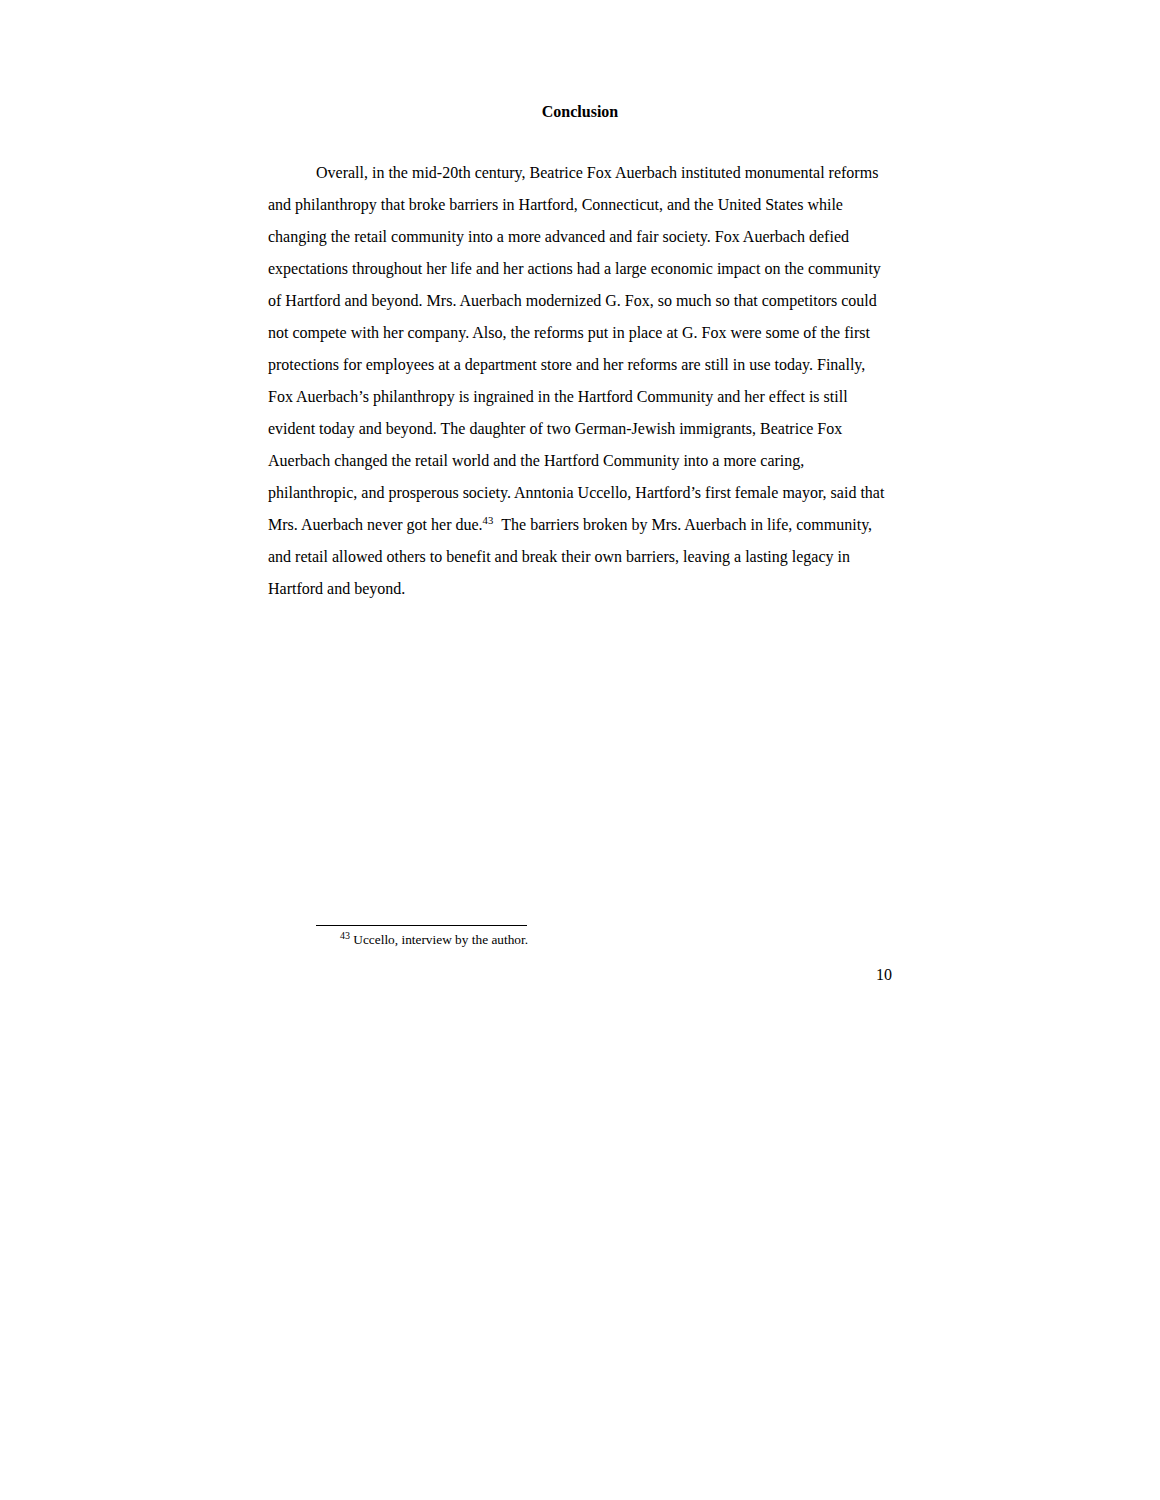Conclusion
Overall, in the mid-20th century, Beatrice Fox Auerbach instituted monumental reforms and philanthropy that broke barriers in Hartford, Connecticut, and the United States while changing the retail community into a more advanced and fair society. Fox Auerbach defied expectations throughout her life and her actions had a large economic impact on the community of Hartford and beyond. Mrs. Auerbach modernized G. Fox, so much so that competitors could not compete with her company. Also, the reforms put in place at G. Fox were some of the first protections for employees at a department store and her reforms are still in use today. Finally, Fox Auerbach’s philanthropy is ingrained in the Hartford Community and her effect is still evident today and beyond. The daughter of two German-Jewish immigrants, Beatrice Fox Auerbach changed the retail world and the Hartford Community into a more caring, philanthropic, and prosperous society. Anntonia Uccello, Hartford’s first female mayor, said that Mrs. Auerbach never got her due.43 The barriers broken by Mrs. Auerbach in life, community, and retail allowed others to benefit and break their own barriers, leaving a lasting legacy in Hartford and beyond.
43 Uccello, interview by the author.
10